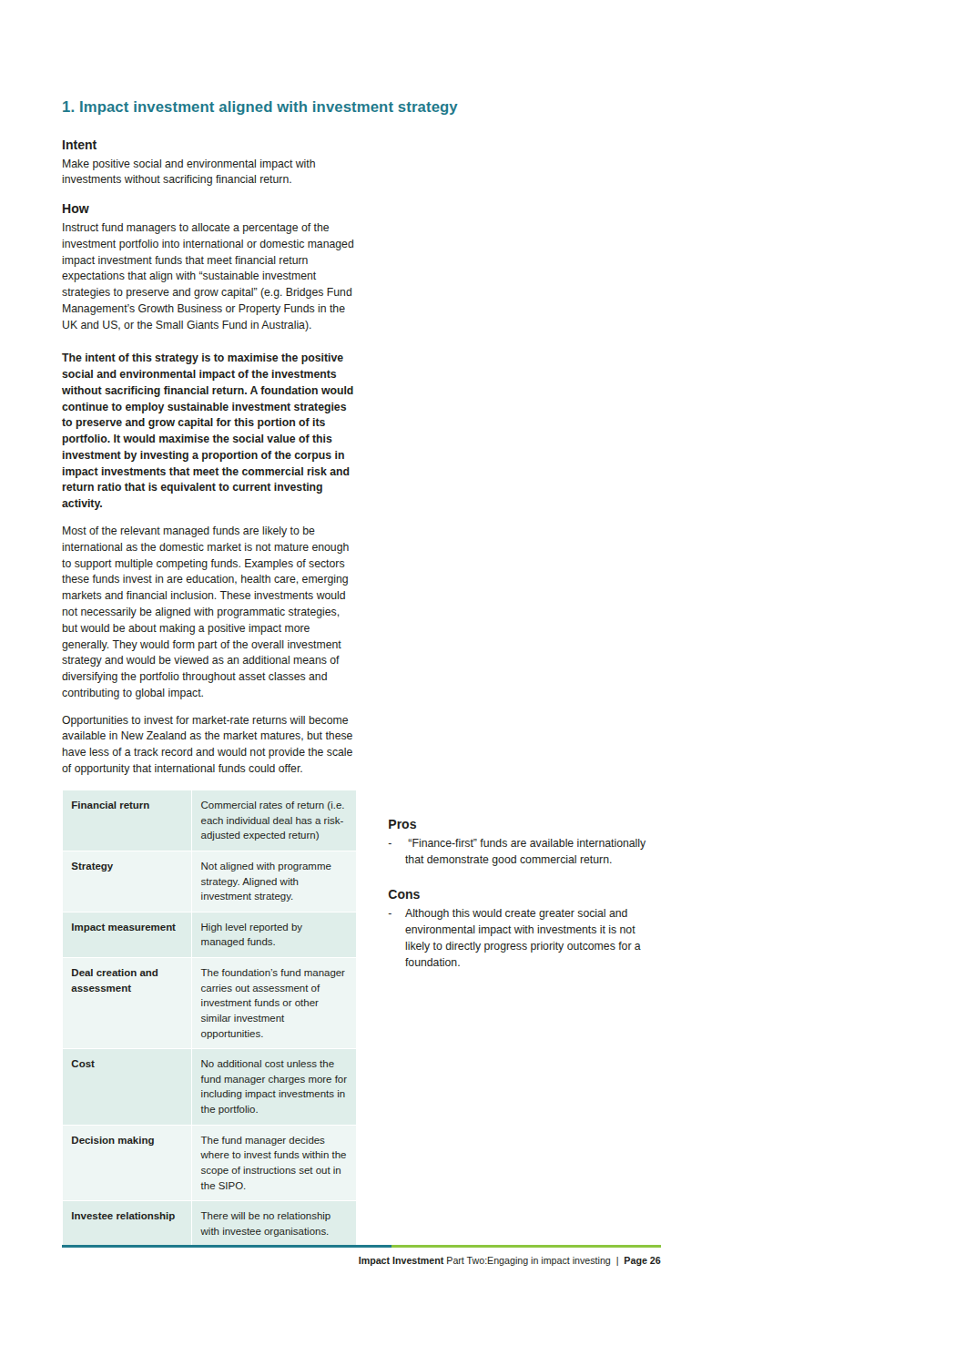1. Impact investment aligned with investment strategy
Intent
Make positive social and environmental impact with investments without sacrificing financial return.
How
Instruct fund managers to allocate a percentage of the investment portfolio into international or domestic managed impact investment funds that meet financial return expectations that align with “sustainable investment strategies to preserve and grow capital” (e.g. Bridges Fund Management’s Growth Business or Property Funds in the UK and US, or the Small Giants Fund in Australia).
The intent of this strategy is to maximise the positive social and environmental impact of the investments without sacrificing financial return. A foundation would continue to employ sustainable investment strategies to preserve and grow capital for this portion of its portfolio. It would maximise the social value of this investment by investing a proportion of the corpus in impact investments that meet the commercial risk and return ratio that is equivalent to current investing activity.
Most of the relevant managed funds are likely to be international as the domestic market is not mature enough to support multiple competing funds. Examples of sectors these funds invest in are education, health care, emerging markets and financial inclusion. These investments would not necessarily be aligned with programmatic strategies, but would be about making a positive impact more generally. They would form part of the overall investment strategy and would be viewed as an additional means of diversifying the portfolio throughout asset classes and contributing to global impact.
Opportunities to invest for market-rate returns will become available in New Zealand as the market matures, but these have less of a track record and would not provide the scale of opportunity that international funds could offer.
| Financial return | Commercial rates of return (i.e. each individual deal has a risk-adjusted expected return) |
| Strategy | Not aligned with programme strategy. Aligned with investment strategy. |
| Impact measurement | High level reported by managed funds. |
| Deal creation and assessment | The foundation’s fund manager carries out assessment of investment funds or other similar investment opportunities. |
| Cost | No additional cost unless the fund manager charges more for including impact investments in the portfolio. |
| Decision making | The fund manager decides where to invest funds within the scope of instructions set out in the SIPO. |
| Investee relationship | There will be no relationship with investee organisations. |
Pros
“Finance-first” funds are available internationally that demonstrate good commercial return.
Cons
Although this would create greater social and environmental impact with investments it is not likely to directly progress priority outcomes for a foundation.
Impact Investment Part Two:Engaging in impact investing | Page 26